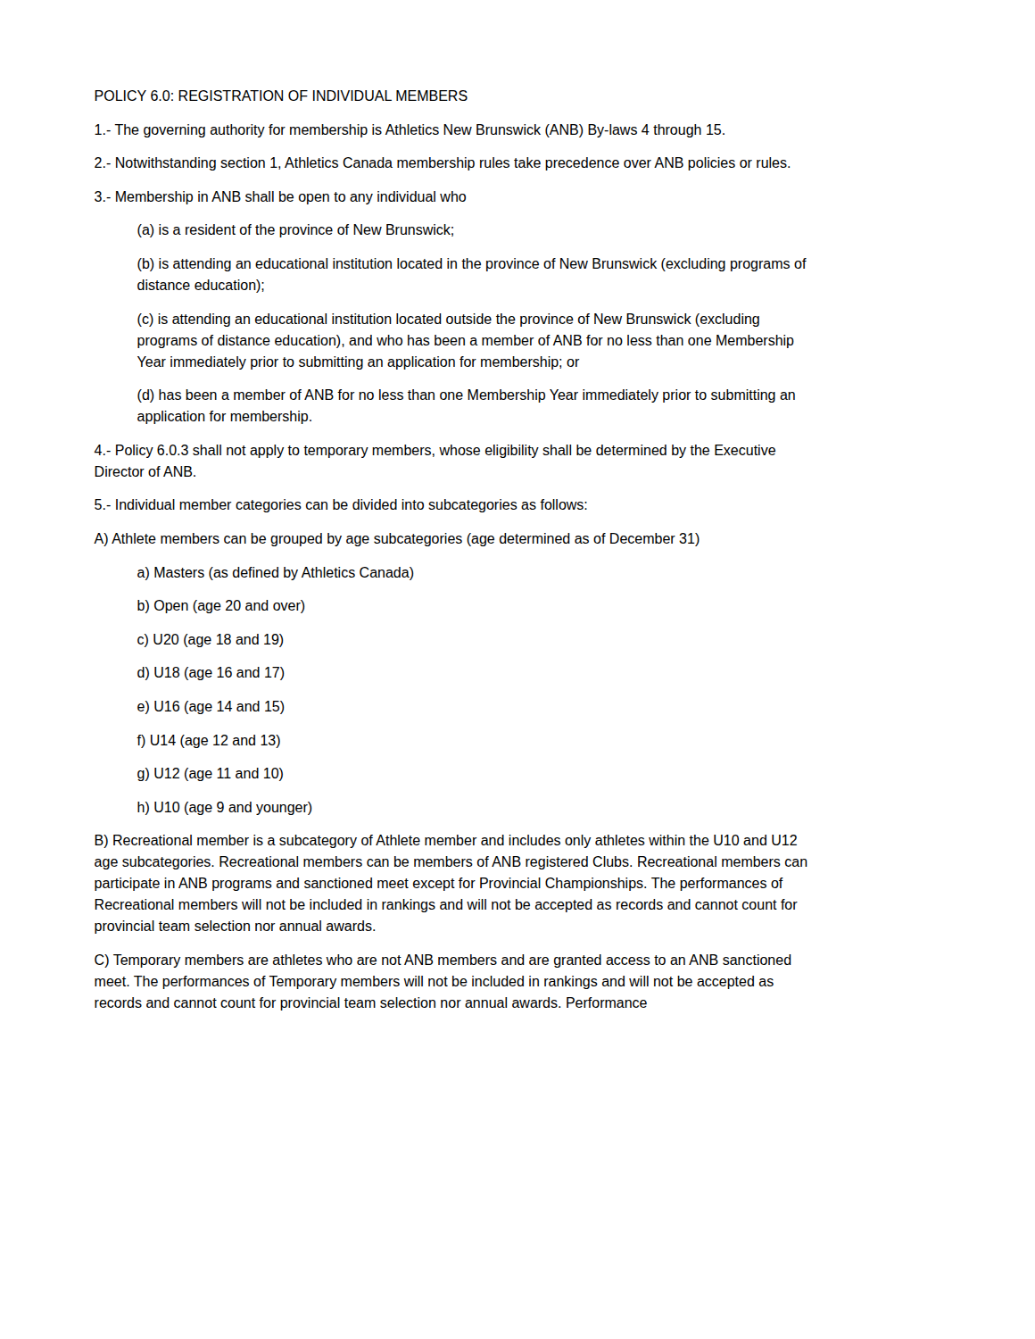POLICY 6.0: REGISTRATION OF INDIVIDUAL MEMBERS
1.- The governing authority for membership is Athletics New Brunswick (ANB) By-laws 4 through 15.
2.- Notwithstanding section 1, Athletics Canada membership rules take precedence over ANB policies or rules.
3.- Membership in ANB shall be open to any individual who
(a) is a resident of the province of New Brunswick;
(b) is attending an educational institution located in the province of New Brunswick (excluding programs of distance education);
(c) is attending an educational institution located outside the province of New Brunswick (excluding programs of distance education), and who has been a member of ANB for no less than one Membership Year immediately prior to submitting an application for membership; or
(d) has been a member of ANB for no less than one Membership Year immediately prior to submitting an application for membership.
4.- Policy 6.0.3 shall not apply to temporary members, whose eligibility shall be determined by the Executive Director of ANB.
5.- Individual member categories can be divided into subcategories as follows:
A) Athlete members can be grouped by age subcategories (age determined as of December 31)
a) Masters (as defined by Athletics Canada)
b) Open (age 20 and over)
c) U20 (age 18 and 19)
d) U18 (age 16 and 17)
e) U16 (age 14 and 15)
f) U14 (age 12 and 13)
g) U12 (age 11 and 10)
h) U10 (age 9 and younger)
B) Recreational member is a subcategory of Athlete member and includes only athletes within the U10 and U12 age subcategories. Recreational members can be members of ANB registered Clubs. Recreational members can participate in ANB programs and sanctioned meet except for Provincial Championships. The performances of Recreational members will not be included in rankings and will not be accepted as records and cannot count for provincial team selection nor annual awards.
C) Temporary members are athletes who are not ANB members and are granted access to an ANB sanctioned meet. The performances of Temporary members will not be included in rankings and will not be accepted as records and cannot count for provincial team selection nor annual awards. Performance